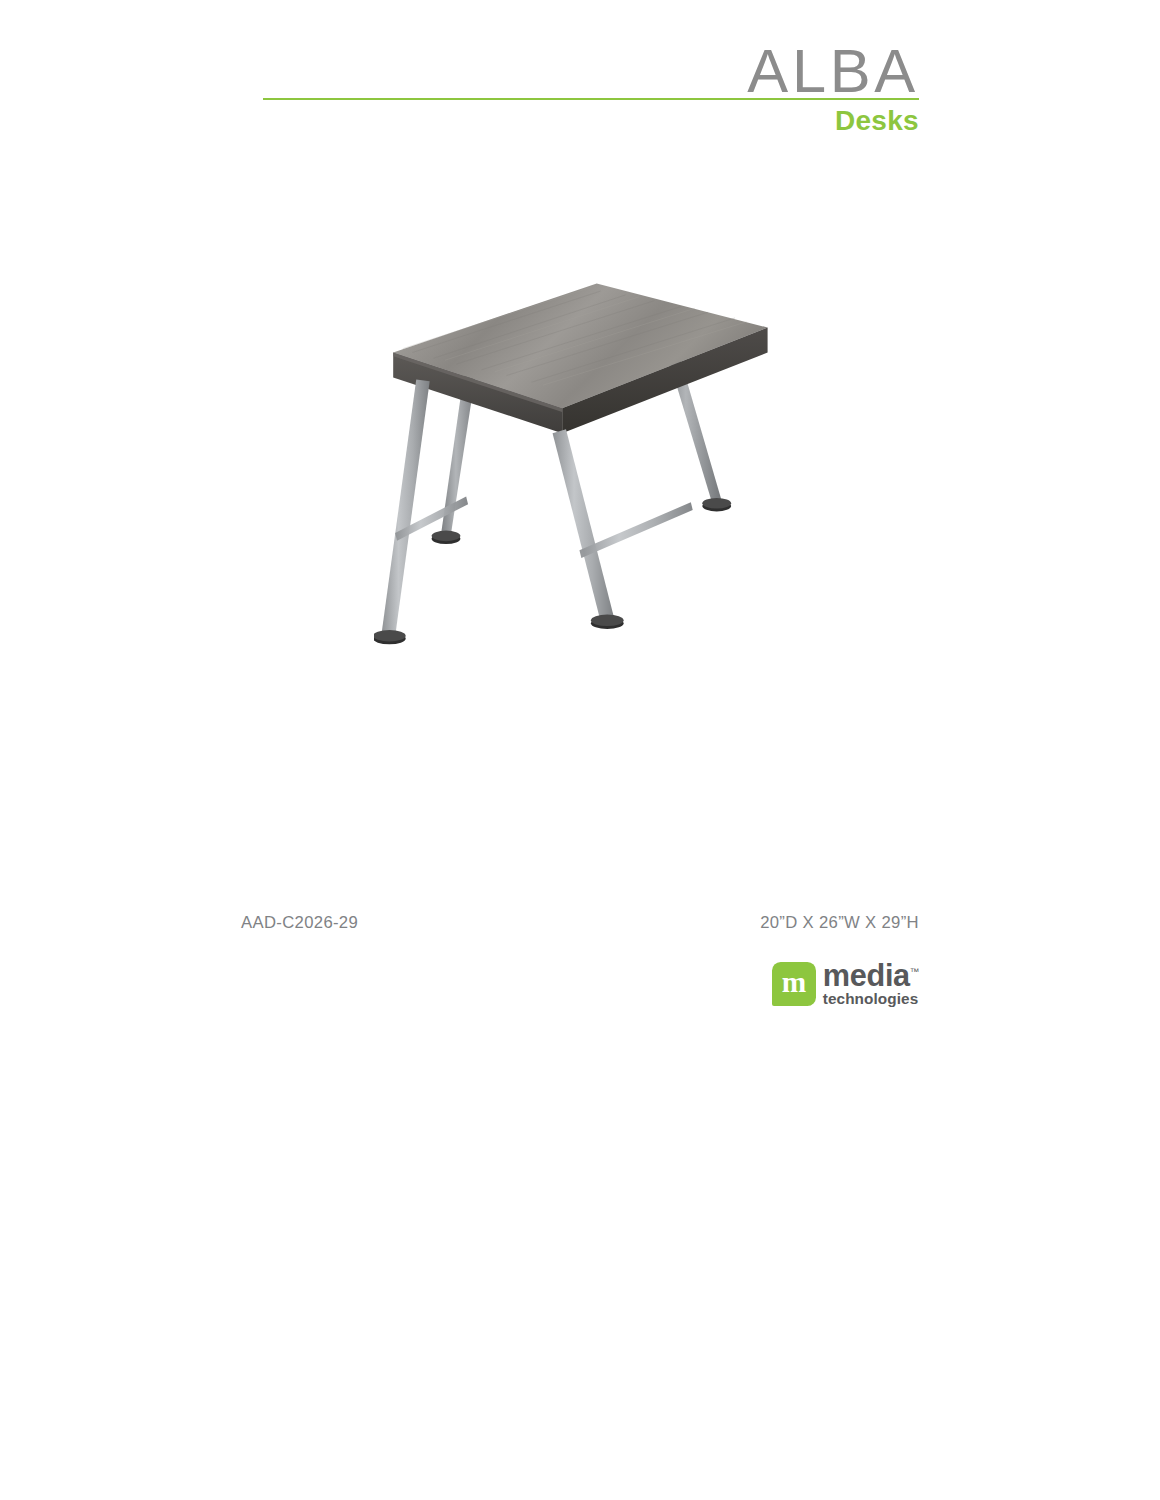ALBA
Desks
AAD-C2026-29 20”D X 26”W X 29”H
media™ technologies